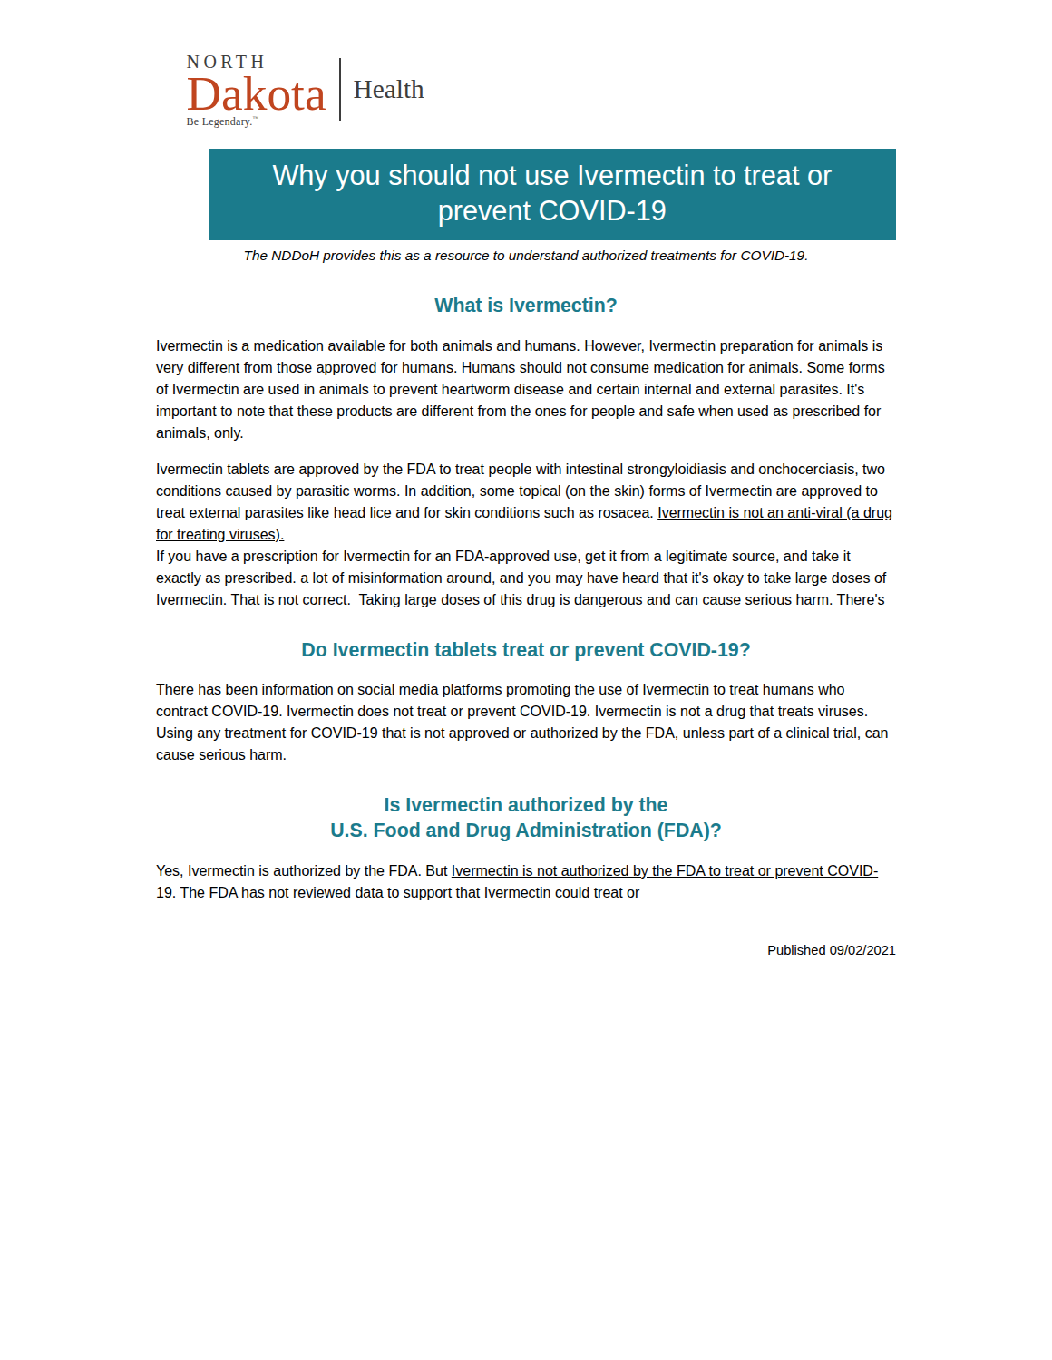NORTH Dakota Be Legendary.™
Health
Why you should not use Ivermectin to treat or prevent COVID-19
The NDDoH provides this as a resource to understand authorized treatments for COVID-19.
What is Ivermectin?
Ivermectin is a medication available for both animals and humans. However, Ivermectin preparation for animals is very different from those approved for humans. Humans should not consume medication for animals. Some forms of Ivermectin are used in animals to prevent heartworm disease and certain internal and external parasites. It's important to note that these products are different from the ones for people and safe when used as prescribed for animals, only.
Ivermectin tablets are approved by the FDA to treat people with intestinal strongyloidiasis and onchocerciasis, two conditions caused by parasitic worms. In addition, some topical (on the skin) forms of Ivermectin are approved to treat external parasites like head lice and for skin conditions such as rosacea. Ivermectin is not an anti-viral (a drug for treating viruses).
If you have a prescription for Ivermectin for an FDA-approved use, get it from a legitimate source, and take it exactly as prescribed. a lot of misinformation around, and you may have heard that it's okay to take large doses of Ivermectin. That is not correct. Taking large doses of this drug is dangerous and can cause serious harm. There's
Do Ivermectin tablets treat or prevent COVID-19?
There has been information on social media platforms promoting the use of Ivermectin to treat humans who contract COVID-19. Ivermectin does not treat or prevent COVID-19. Ivermectin is not a drug that treats viruses. Using any treatment for COVID-19 that is not approved or authorized by the FDA, unless part of a clinical trial, can cause serious harm.
Is Ivermectin authorized by the
U.S. Food and Drug Administration (FDA)?
Yes, Ivermectin is authorized by the FDA. But Ivermectin is not authorized by the FDA to treat or prevent COVID-19. The FDA has not reviewed data to support that Ivermectin could treat or
Published 09/02/2021